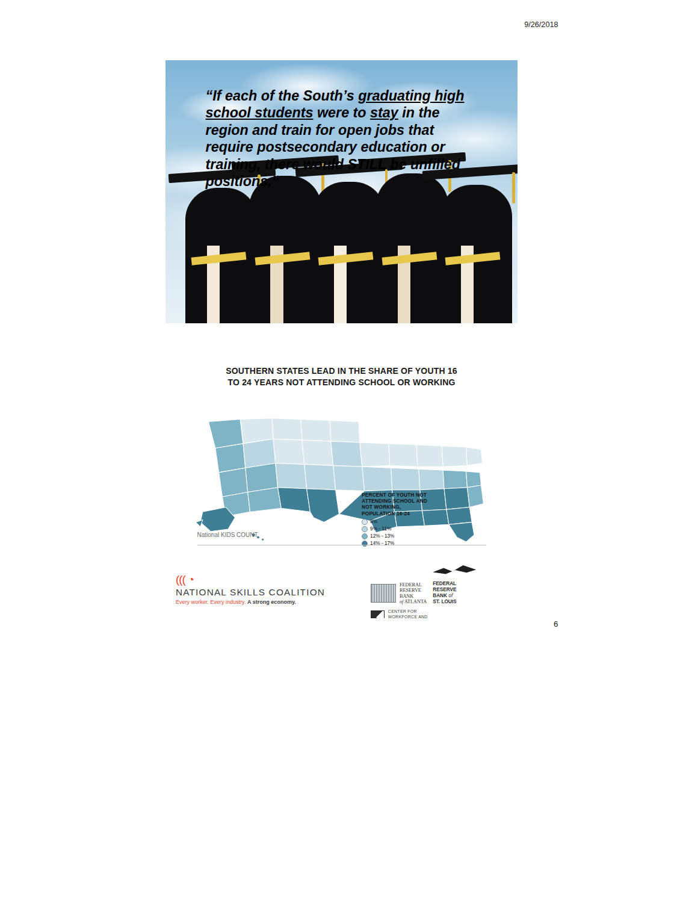9/26/2018
“If each of the South’s graduating high school students were to stay in the region and train for open jobs that require postsecondary education or training, there would STILL be unfilled positions.”
SOUTHERN STATES LEAD IN THE SHARE OF YOUTH 16
TO 24 YEARS NOT ATTENDING SCHOOL OR WORKING
PERCENT OF YOUTH NOT
ATTENDING SCHOOL AND
NOT WORKING,
POPULATION 16-24
8%
9% - 11%
12% - 13%
14% - 17%
National KIDS COUNT
((( ◔
NATIONAL SKILLS COALITION
Every worker. Every industry. A strong economy.
FEDERAL
RESERVE
BANK
of ATLANTA
CENTER FOR
WORKFORCE AND
ECONOMIC OPPORTUNITY
FEDERAL
RESERVE
BANK of
ST. LOUIS
6